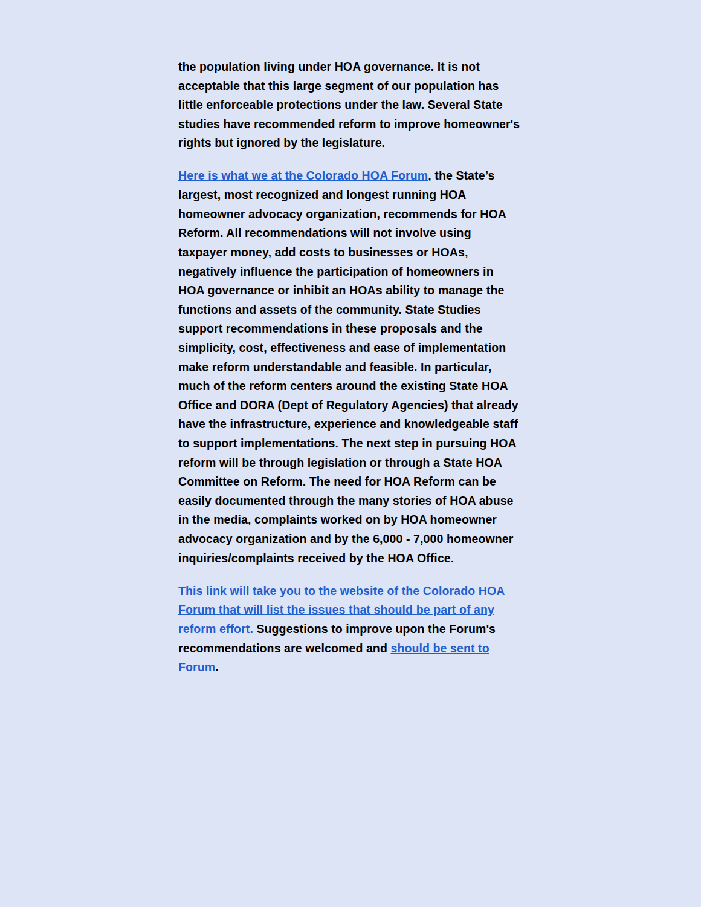the population living under HOA governance. It is not acceptable that this large segment of our population has little enforceable protections under the law. Several State studies have recommended reform to improve homeowner's rights but ignored by the legislature.
Here is what we at the Colorado HOA Forum, the State’s largest, most recognized and longest running HOA homeowner advocacy organization, recommends for HOA Reform. All recommendations will not involve using taxpayer money, add costs to businesses or HOAs, negatively influence the participation of homeowners in HOA governance or inhibit an HOAs ability to manage the functions and assets of the community. State Studies support recommendations in these proposals and the simplicity, cost, effectiveness and ease of implementation make reform understandable and feasible. In particular, much of the reform centers around the existing State HOA Office and DORA (Dept of Regulatory Agencies) that already have the infrastructure, experience and knowledgeable staff to support implementations. The next step in pursuing HOA reform will be through legislation or through a State HOA Committee on Reform. The need for HOA Reform can be easily documented through the many stories of HOA abuse in the media, complaints worked on by HOA homeowner advocacy organization and by the 6,000 - 7,000 homeowner inquiries/complaints received by the HOA Office.
This link will take you to the website of the Colorado HOA Forum that will list the issues that should be part of any reform effort. Suggestions to improve upon the Forum's recommendations are welcomed and should be sent to Forum.